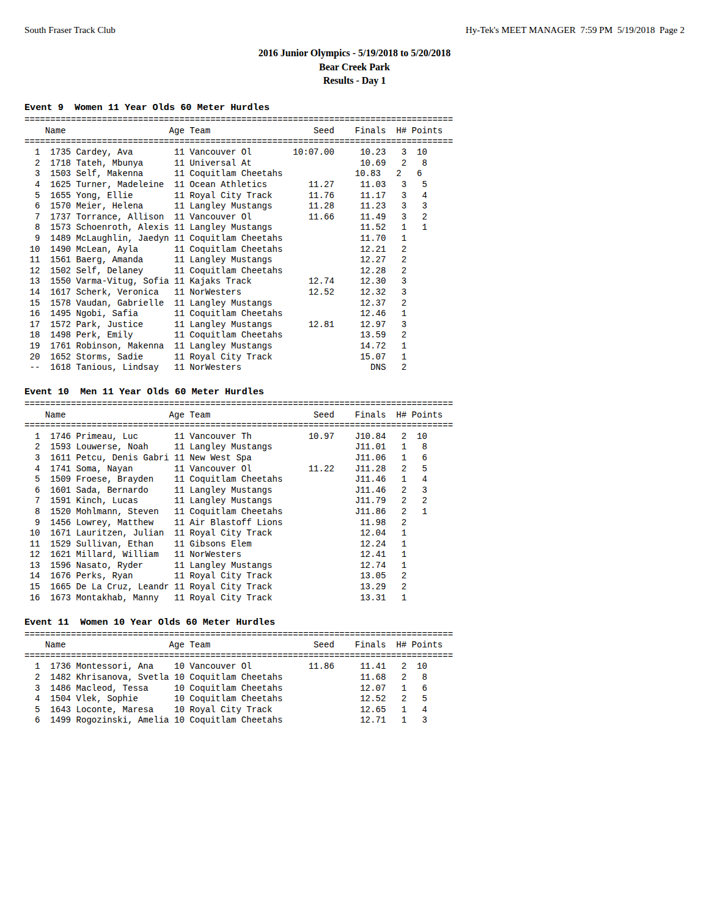South Fraser Track Club Hy-Tek's MEET MANAGER 7:59 PM 5/19/2018 Page 2
2016 Junior Olympics - 5/19/2018 to 5/20/2018 Bear Creek Park Results - Day 1
Event 9 Women 11 Year Olds 60 Meter Hurdles
===================================================================================
    Name                    Age Team                    Seed    Finals  H# Points
===================================================================================
  1  1735 Cardey, Ava        11 Vancouver Ol        10:07.00     10.23   3  10
  2  1718 Tateh, Mbunya      11 Universal At                     10.69   2   8
  3  1503 Self, Makenna      11 Coquitlam Cheetahs              10.83   2   6
  4  1625 Turner, Madeleine  11 Ocean Athletics        11.27     11.03   3   5
  5  1655 Yong, Ellie        11 Royal City Track       11.76     11.17   3   4
  6  1570 Meier, Helena      11 Langley Mustangs       11.28     11.23   3   3
  7  1737 Torrance, Allison  11 Vancouver Ol           11.66     11.49   3   2
  8  1573 Schoenroth, Alexis 11 Langley Mustangs                 11.52   1   1
  9  1489 McLaughlin, Jaedyn 11 Coquitlam Cheetahs               11.70   1
 10  1490 McLean, Ayla       11 Coquitlam Cheetahs               12.21   2
 11  1561 Baerg, Amanda      11 Langley Mustangs                 12.27   2
 12  1502 Self, Delaney      11 Coquitlam Cheetahs               12.28   2
 13  1550 Varma-Vitug, Sofia 11 Kajaks Track           12.74     12.30   3
 14  1617 Scherk, Veronica   11 NorWesters             12.52     12.32   3
 15  1578 Vaudan, Gabrielle  11 Langley Mustangs                 12.37   2
 16  1495 Ngobi, Safia       11 Coquitlam Cheetahs               12.46   1
 17  1572 Park, Justice      11 Langley Mustangs       12.81     12.97   3
 18  1498 Perk, Emily        11 Coquitlam Cheetahs               13.59   2
 19  1761 Robinson, Makenna  11 Langley Mustangs                 14.72   1
 20  1652 Storms, Sadie      11 Royal City Track                 15.07   1
 --  1618 Tanious, Lindsay   11 NorWesters                         DNS   2
Event 10 Men 11 Year Olds 60 Meter Hurdles
===================================================================================
    Name                    Age Team                    Seed    Finals  H# Points
===================================================================================
  1  1746 Primeau, Luc       11 Vancouver Th           10.97    J10.84   2  10
  2  1593 Louwerse, Noah     11 Langley Mustangs                J11.01   1   8
  3  1611 Petcu, Denis Gabri 11 New West Spa                    J11.06   1   6
  4  1741 Soma, Nayan        11 Vancouver Ol           11.22    J11.28   2   5
  5  1509 Froese, Brayden    11 Coquitlam Cheetahs              J11.46   1   4
  6  1601 Sada, Bernardo     11 Langley Mustangs                J11.46   2   3
  7  1591 Kinch, Lucas       11 Langley Mustangs                J11.79   2   2
  8  1520 Mohlmann, Steven   11 Coquitlam Cheetahs              J11.86   2   1
  9  1456 Lowrey, Matthew    11 Air Blastoff Lions               11.98   2
 10  1671 Lauritzen, Julian  11 Royal City Track                 12.04   1
 11  1529 Sullivan, Ethan    11 Gibsons Elem                     12.24   1
 12  1621 Millard, William   11 NorWesters                       12.41   1
 13  1596 Nasato, Ryder      11 Langley Mustangs                 12.74   1
 14  1676 Perks, Ryan        11 Royal City Track                 13.05   2
 15  1665 De La Cruz, Leandr 11 Royal City Track                 13.29   2
 16  1673 Montakhab, Manny   11 Royal City Track                 13.31   1
Event 11 Women 10 Year Olds 60 Meter Hurdles
===================================================================================
    Name                    Age Team                    Seed    Finals  H# Points
===================================================================================
  1  1736 Montessori, Ana    10 Vancouver Ol           11.86     11.41   2  10
  2  1482 Khrisanova, Svetla 10 Coquitlam Cheetahs               11.68   2   8
  3  1486 Macleod, Tessa     10 Coquitlam Cheetahs               12.07   1   6
  4  1504 Vlek, Sophie       10 Coquitlam Cheetahs               12.52   2   5
  5  1643 Loconte, Maresa    10 Royal City Track                 12.65   1   4
  6  1499 Rogozinski, Amelia 10 Coquitlam Cheetahs               12.71   1   3